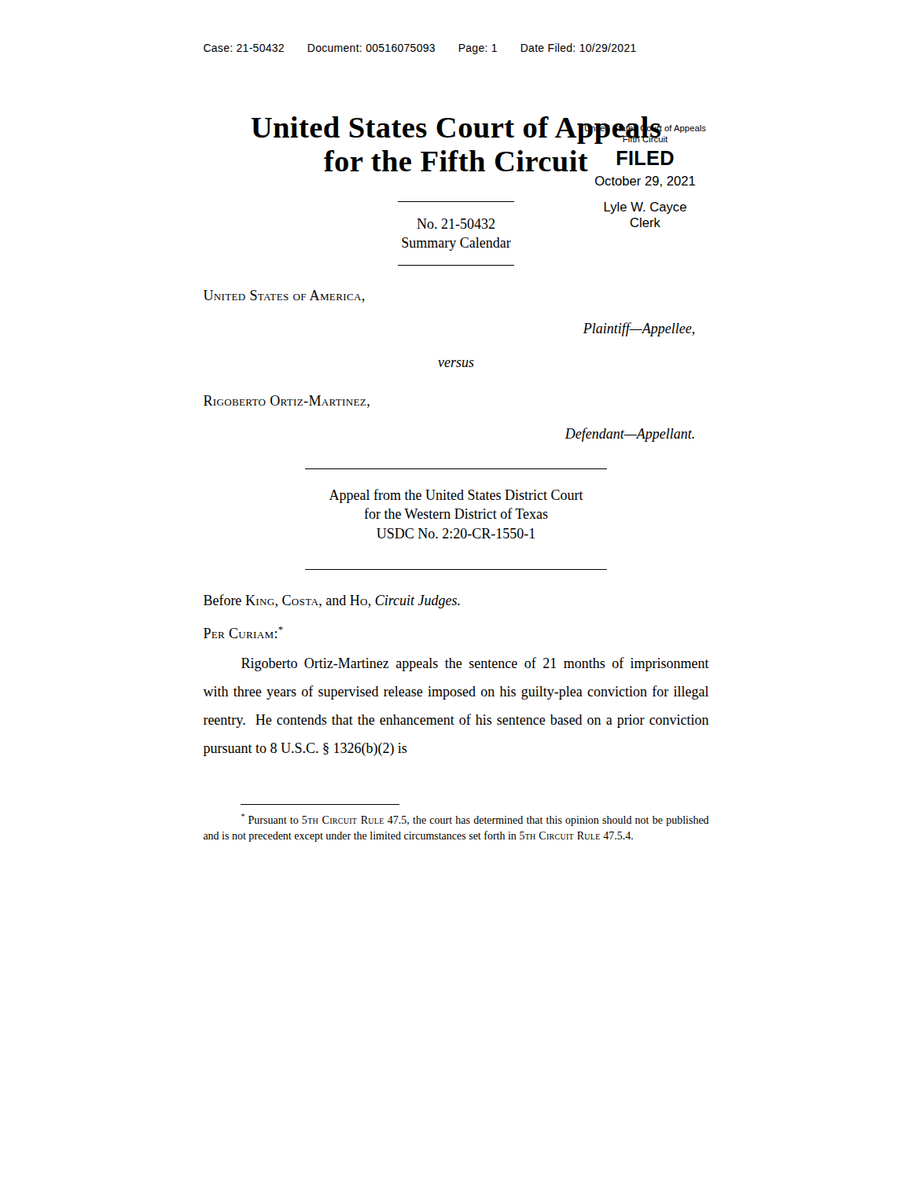Case: 21-50432 Document: 00516075093 Page: 1 Date Filed: 10/29/2021
United States Court of Appealsfor the Fifth Circuit
United States Court of Appeals
Fifth Circuit
FILED
October 29, 2021
Lyle W. Cayce
Clerk
No. 21-50432
Summary Calendar
United States of America,
Plaintiff—Appellee,
versus
Rigoberto Ortiz-Martinez,
Defendant—Appellant.
Appeal from the United States District Court
for the Western District of Texas
USDC No. 2:20-CR-1550-1
Before King, Costa, and Ho, Circuit Judges.
Per Curiam:*
Rigoberto Ortiz-Martinez appeals the sentence of 21 months of imprisonment with three years of supervised release imposed on his guilty-plea conviction for illegal reentry. He contends that the enhancement of his sentence based on a prior conviction pursuant to 8 U.S.C. § 1326(b)(2) is
* Pursuant to 5th Circuit Rule 47.5, the court has determined that this opinion should not be published and is not precedent except under the limited circumstances set forth in 5th Circuit Rule 47.5.4.